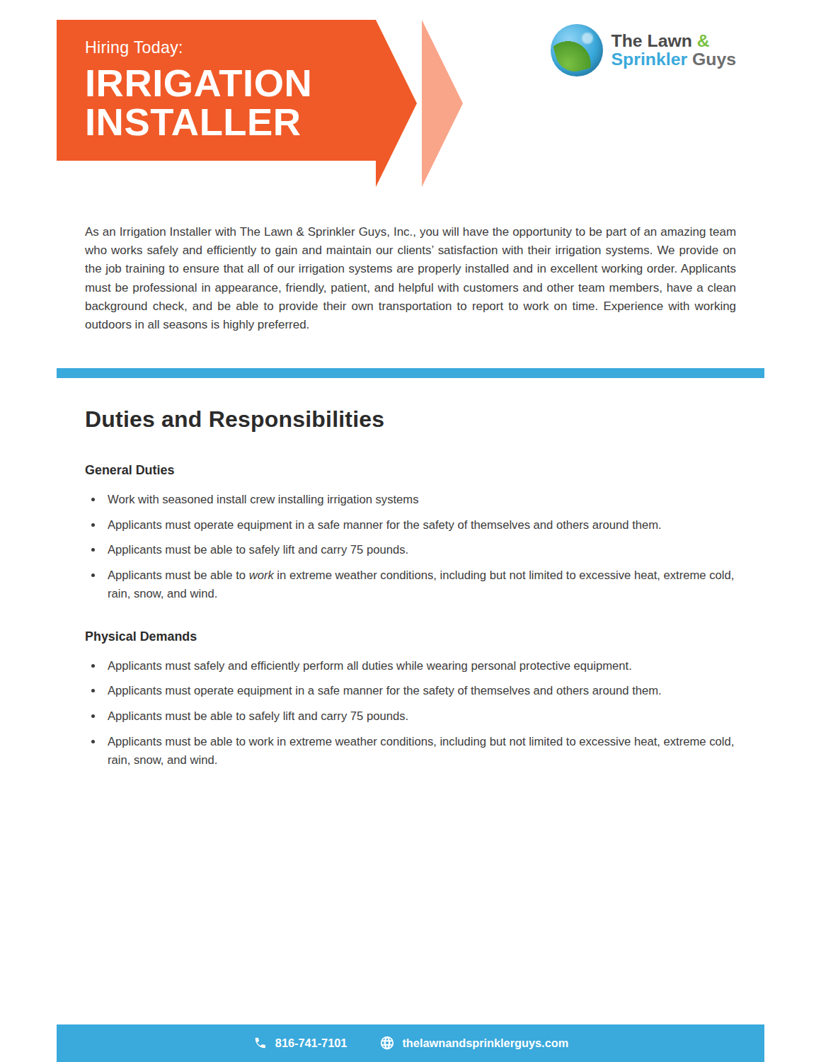Hiring Today:
IRRIGATION
INSTALLER
The Lawn & Sprinkler Guys
As an Irrigation Installer with The Lawn & Sprinkler Guys, Inc., you will have the opportunity to be part of an amazing team who works safely and efficiently to gain and maintain our clients’ satisfaction with their irrigation systems. We provide on the job training to ensure that all of our irrigation systems are properly installed and in excellent working order. Applicants must be professional in appearance, friendly, patient, and helpful with customers and other team members, have a clean background check, and be able to provide their own transportation to report to work on time. Experience with working outdoors in all seasons is highly preferred.
Duties and Responsibilities
General Duties
Work with seasoned install crew installing irrigation systems
Applicants must operate equipment in a safe manner for the safety of themselves and others around them.
Applicants must be able to safely lift and carry 75 pounds.
Applicants must be able to work in extreme weather conditions, including but not limited to excessive heat, extreme cold, rain, snow, and wind.
Physical Demands
Applicants must safely and efficiently perform all duties while wearing personal protective equipment.
Applicants must operate equipment in a safe manner for the safety of themselves and others around them.
Applicants must be able to safely lift and carry 75 pounds.
Applicants must be able to work in extreme weather conditions, including but not limited to excessive heat, extreme cold, rain, snow, and wind.
816-741-7101
thelawnandsprinklerguys.com